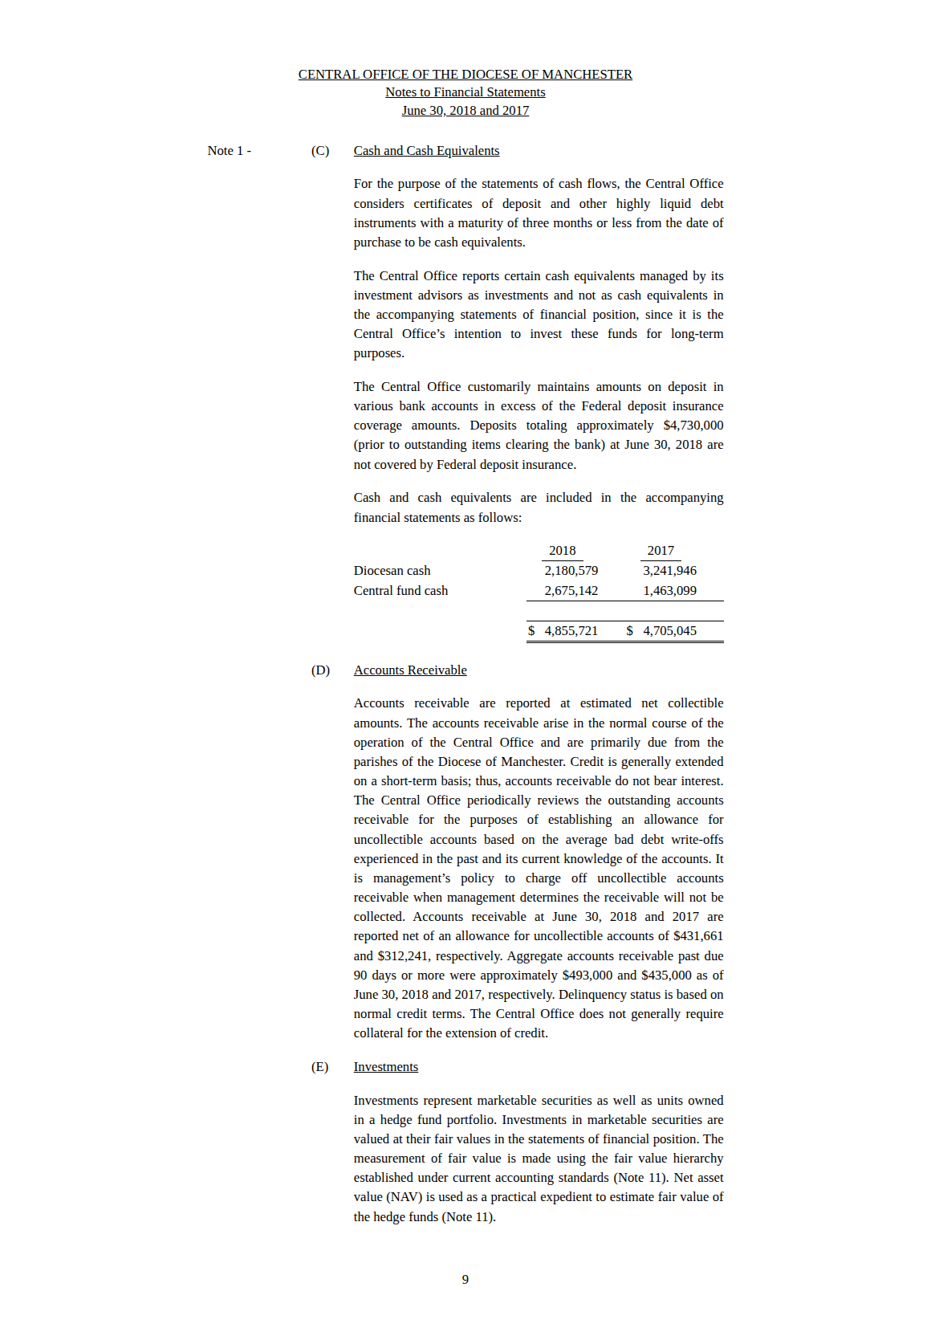CENTRAL OFFICE OF THE DIOCESE OF MANCHESTER
Notes to Financial Statements
June 30, 2018 and 2017
Note 1 -
(C)
Cash and Cash Equivalents
For the purpose of the statements of cash flows, the Central Office considers certificates of deposit and other highly liquid debt instruments with a maturity of three months or less from the date of purchase to be cash equivalents.
The Central Office reports certain cash equivalents managed by its investment advisors as investments and not as cash equivalents in the accompanying statements of financial position, since it is the Central Office’s intention to invest these funds for long-term purposes.
The Central Office customarily maintains amounts on deposit in various bank accounts in excess of the Federal deposit insurance coverage amounts. Deposits totaling approximately $4,730,000 (prior to outstanding items clearing the bank) at June 30, 2018 are not covered by Federal deposit insurance.
Cash and cash equivalents are included in the accompanying financial statements as follows:
| | 2018 | 2017 |
| --- | --- | --- |
| Diocesan cash | 2,180,579 | 3,241,946 |
| Central fund cash | 2,675,142 | 1,463,099 |
| | $ 4,855,721 | $ 4,705,045 |
(D)
Accounts Receivable
Accounts receivable are reported at estimated net collectible amounts. The accounts receivable arise in the normal course of the operation of the Central Office and are primarily due from the parishes of the Diocese of Manchester. Credit is generally extended on a short-term basis; thus, accounts receivable do not bear interest. The Central Office periodically reviews the outstanding accounts receivable for the purposes of establishing an allowance for uncollectible accounts based on the average bad debt write-offs experienced in the past and its current knowledge of the accounts. It is management’s policy to charge off uncollectible accounts receivable when management determines the receivable will not be collected. Accounts receivable at June 30, 2018 and 2017 are reported net of an allowance for uncollectible accounts of $431,661 and $312,241, respectively. Aggregate accounts receivable past due 90 days or more were approximately $493,000 and $435,000 as of June 30, 2018 and 2017, respectively. Delinquency status is based on normal credit terms. The Central Office does not generally require collateral for the extension of credit.
(E)
Investments
Investments represent marketable securities as well as units owned in a hedge fund portfolio. Investments in marketable securities are valued at their fair values in the statements of financial position. The measurement of fair value is made using the fair value hierarchy established under current accounting standards (Note 11). Net asset value (NAV) is used as a practical expedient to estimate fair value of the hedge funds (Note 11).
9